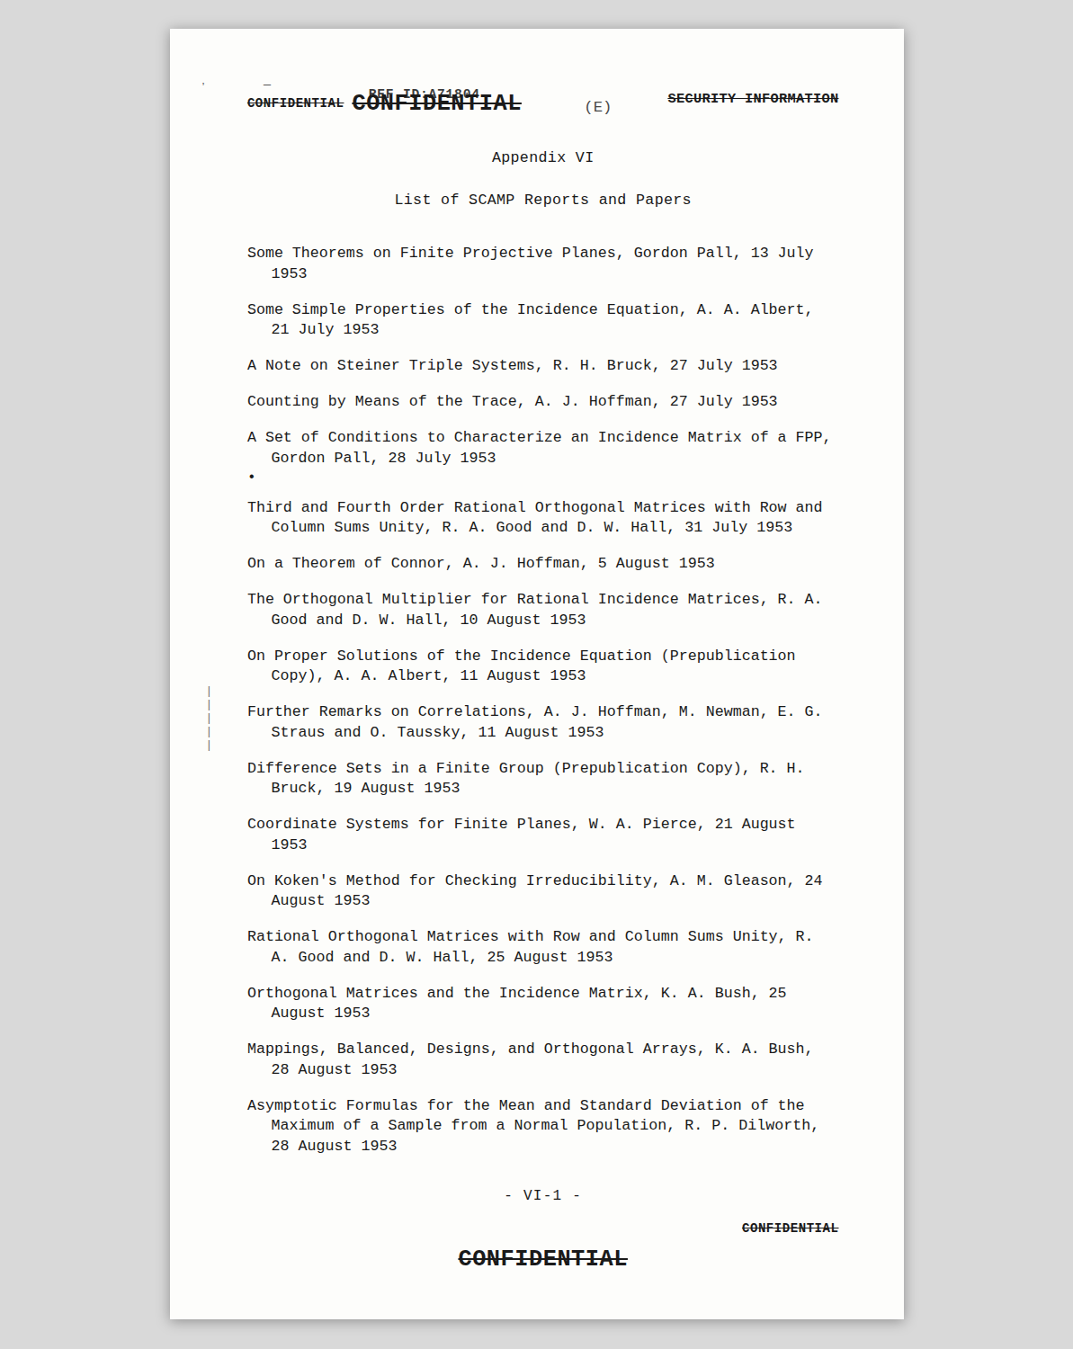ʼ — CONFIDENTIAL CONFIDENTIAL REF ID:A71804 (E) SECURITY INFORMATION
Appendix VI
List of SCAMP Reports and Papers
Some Theorems on Finite Projective Planes, Gordon Pall, 13 July 1953
Some Simple Properties of the Incidence Equation, A. A. Albert, 21 July 1953
A Note on Steiner Triple Systems, R. H. Bruck, 27 July 1953
Counting by Means of the Trace, A. J. Hoffman, 27 July 1953
A Set of Conditions to Characterize an Incidence Matrix of a FPP, Gordon Pall, 28 July 1953
•
Third and Fourth Order Rational Orthogonal Matrices with Row and Column Sums Unity, R. A. Good and D. W. Hall, 31 July 1953
On a Theorem of Connor, A. J. Hoffman, 5 August 1953
The Orthogonal Multiplier for Rational Incidence Matrices, R. A. Good and D. W. Hall, 10 August 1953
On Proper Solutions of the Incidence Equation (Prepublication Copy), A. A. Albert, 11 August 1953
Further Remarks on Correlations, A. J. Hoffman, M. Newman, E. G. Straus and O. Taussky, 11 August 1953
Difference Sets in a Finite Group (Prepublication Copy), R. H. Bruck, 19 August 1953
Coordinate Systems for Finite Planes, W. A. Pierce, 21 August 1953
On Koken's Method for Checking Irreducibility, A. M. Gleason, 24 August 1953
Rational Orthogonal Matrices with Row and Column Sums Unity, R. A. Good and D. W. Hall, 25 August 1953
Orthogonal Matrices and the Incidence Matrix, K. A. Bush, 25 August 1953
Mappings, Balanced, Designs, and Orthogonal Arrays, K. A. Bush, 28 August 1953
Asymptotic Formulas for the Mean and Standard Deviation of the Maximum of a Sample from a Normal Population, R. P. Dilworth, 28 August 1953
- VI-1 -
CONFIDENTIAL
CONFIDENTIAL
| | | | |